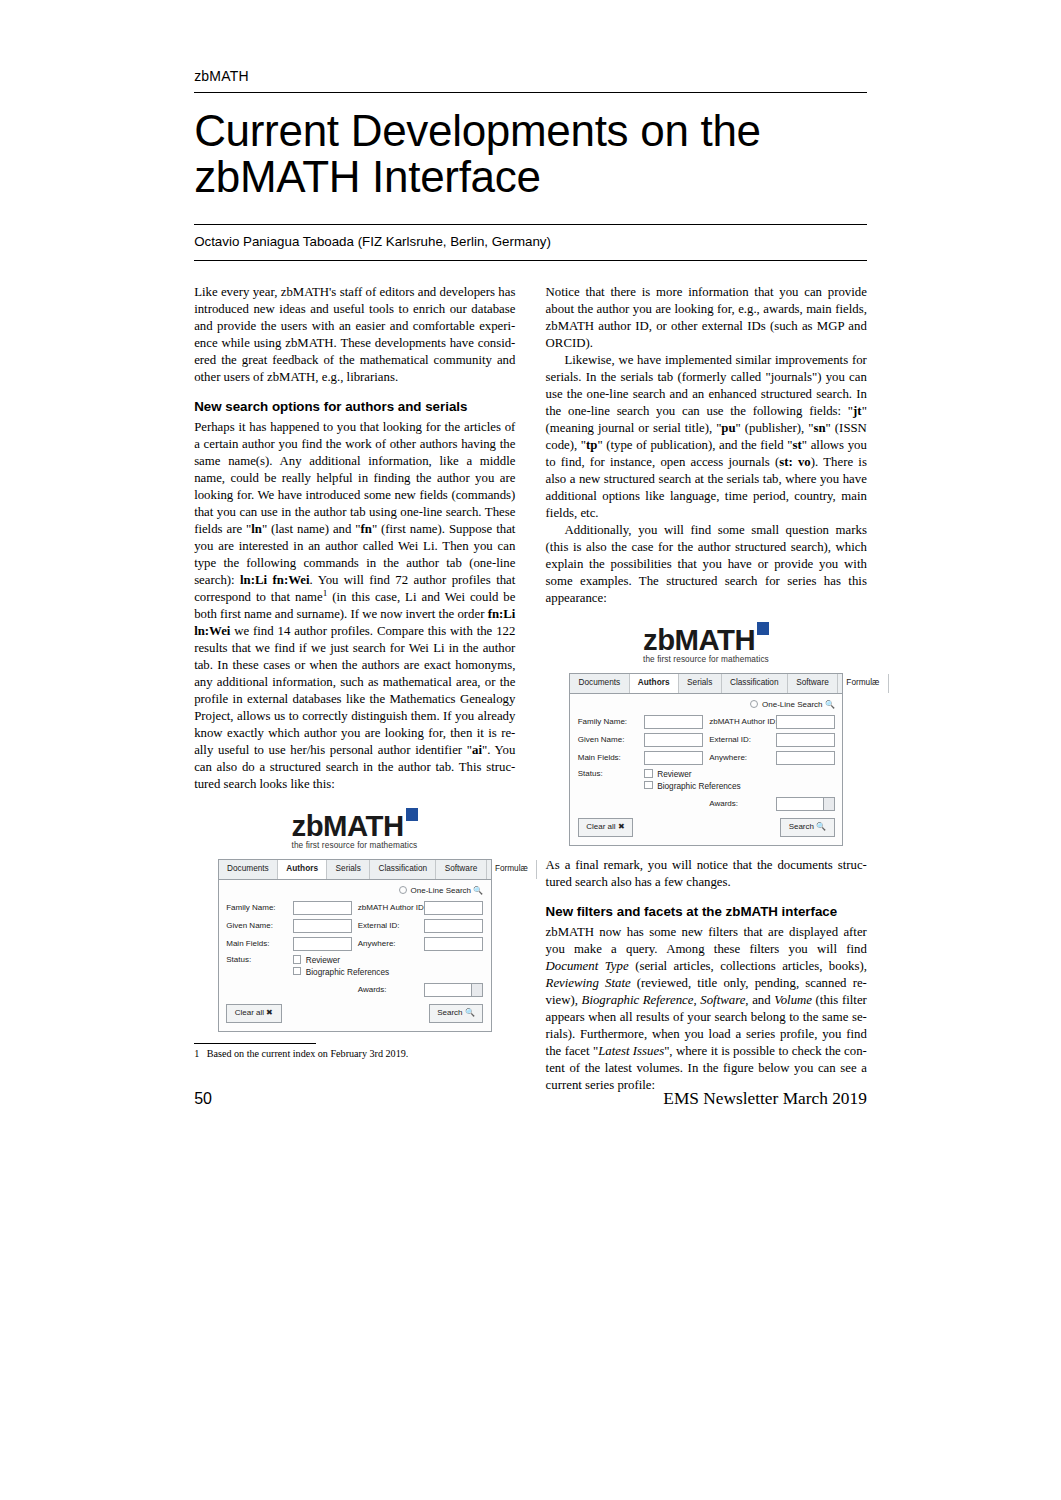zbMATH
Current Developments on the
zbMATH Interface
Octavio Paniagua Taboada (FIZ Karlsruhe, Berlin, Germany)
Like every year, zbMATH's staff of editors and developers has introduced new ideas and useful tools to enrich our database and provide the users with an easier and comfortable experience while using zbMATH. These developments have considered the great feedback of the mathematical community and other users of zbMATH, e.g., librarians.
New search options for authors and serials
Perhaps it has happened to you that looking for the articles of a certain author you find the work of other authors having the same name(s). Any additional information, like a middle name, could be really helpful in finding the author you are looking for. We have introduced some new fields (commands) that you can use in the author tab using one-line search. These fields are "ln" (last name) and "fn" (first name). Suppose that you are interested in an author called Wei Li. Then you can type the following commands in the author tab (one-line search): ln:Li fn:Wei. You will find 72 author profiles that correspond to that name1 (in this case, Li and Wei could be both first name and surname). If we now invert the order fn:Li ln:Wei we find 14 author profiles. Compare this with the 122 results that we find if we just search for Wei Li in the author tab. In these cases or when the authors are exact homonyms, any additional information, such as mathematical area, or the profile in external databases like the Mathematics Genealogy Project, allows us to correctly distinguish them. If you already know exactly which author you are looking for, then it is really useful to use her/his personal author identifier "ai". You can also do a structured search in the author tab. This structured search looks like this:
zbMATH
the first resource for mathematics
Documents Authors Serials Classification Software Formulæ
One-Line Search 🔍
Family Name:
zbMATH Author ID:
Given Name:
External ID:
Main Fields:
Anywhere:
Status:
Reviewer
Biographic References
Awards:
Clear all ✖
Search 🔍
1 Based on the current index on February 3rd 2019.
Notice that there is more information that you can provide about the author you are looking for, e.g., awards, main fields, zbMATH author ID, or other external IDs (such as MGP and ORCID).
Likewise, we have implemented similar improvements for serials. In the serials tab (formerly called "journals") you can use the one-line search and an enhanced structured search. In the one-line search you can use the following fields: "jt" (meaning journal or serial title), "pu" (publisher), "sn" (ISSN code), "tp" (type of publication), and the field "st" allows you to find, for instance, open access journals (st: vo). There is also a new structured search at the serials tab, where you have additional options like language, time period, country, main fields, etc.
Additionally, you will find some small question marks (this is also the case for the author structured search), which explain the possibilities that you have or provide you with some examples. The structured search for series has this appearance:
zbMATH
the first resource for mathematics
Documents Authors Serials Classification Software Formulæ
One-Line Search 🔍
Family Name:
zbMATH Author ID:
Given Name:
External ID:
Main Fields:
Anywhere:
Status:
Reviewer
Biographic References
Awards:
Clear all ✖
Search 🔍
As a final remark, you will notice that the documents structured search also has a few changes.
New filters and facets at the zbMATH interface
zbMATH now has some new filters that are displayed after you make a query. Among these filters you will find Document Type (serial articles, collections articles, books), Reviewing State (reviewed, title only, pending, scanned review), Biographic Reference, Software, and Volume (this filter appears when all results of your search belong to the same serials). Furthermore, when you load a series profile, you find the facet "Latest Issues", where it is possible to check the content of the latest volumes. In the figure below you can see a current series profile:
50
EMS Newsletter March 2019